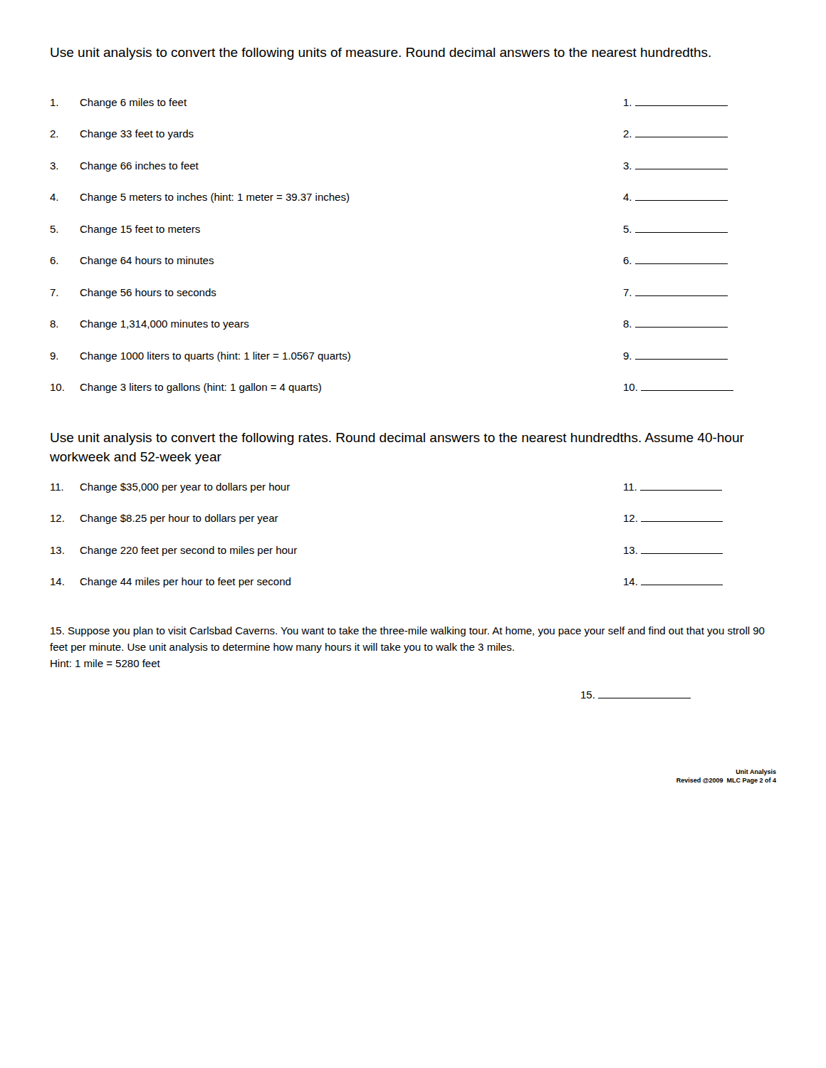Use unit analysis to convert the following units of measure. Round decimal answers to the nearest hundredths.
| 1. | Change 6 miles to feet | 1. |
| 2. | Change 33 feet to yards | 2. |
| 3. | Change 66 inches to feet | 3. |
| 4. | Change 5 meters to inches (hint: 1 meter = 39.37 inches) | 4. |
| 5. | Change 15 feet to meters | 5. |
| 6. | Change 64 hours to minutes | 6. |
| 7. | Change 56 hours to seconds | 7. |
| 8. | Change 1,314,000 minutes to years | 8. |
| 9. | Change 1000 liters to quarts (hint: 1 liter = 1.0567 quarts) | 9. |
| 10. | Change 3 liters to gallons (hint: 1 gallon = 4 quarts) | 10. |
Use unit analysis to convert the following rates. Round decimal answers to the nearest hundredths. Assume 40-hour workweek and 52-week year
| 11. | Change $35,000 per year to dollars per hour | 11. |
| 12. | Change $8.25 per hour to dollars per year | 12. |
| 13. | Change 220 feet per second to miles per hour | 13. |
| 14. | Change 44 miles per hour to feet per second | 14. |
15. Suppose you plan to visit Carlsbad Caverns. You want to take the three-mile walking tour. At home, you pace your self and find out that you stroll 90 feet per minute. Use unit analysis to determine how many hours it will take you to walk the 3 miles.
Hint: 1 mile = 5280 feet
15.
Unit Analysis
Revised @2009 MLC Page 2 of 4